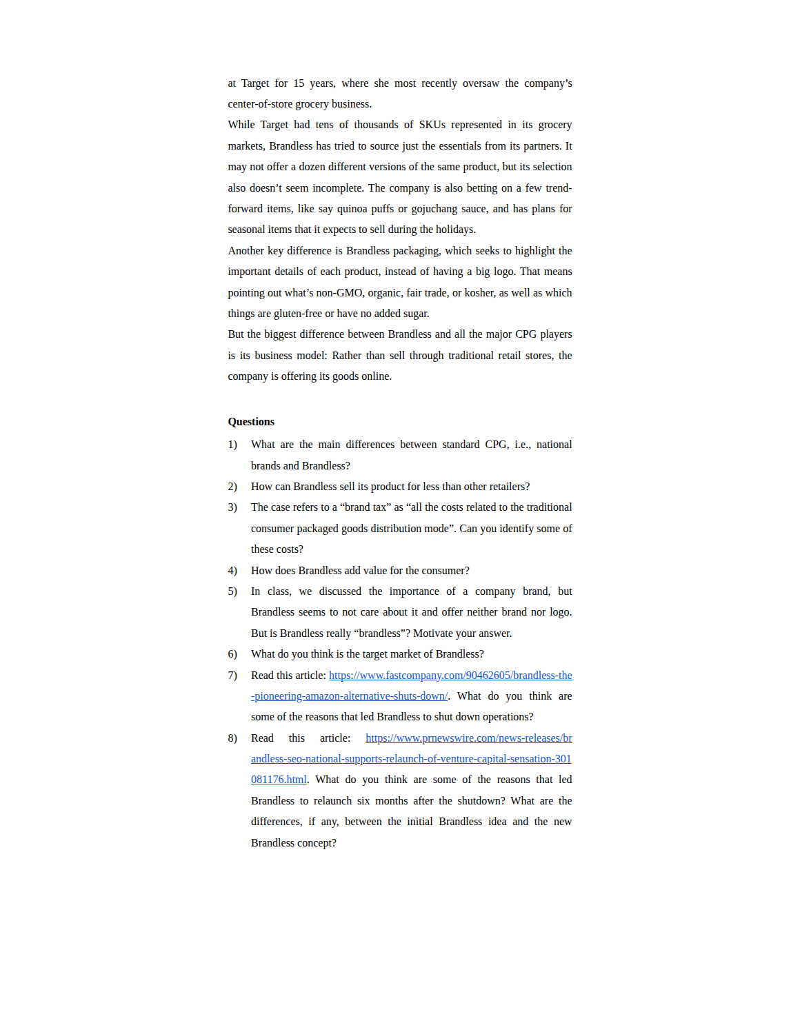at Target for 15 years, where she most recently oversaw the company’s center-of-store grocery business.
While Target had tens of thousands of SKUs represented in its grocery markets, Brandless has tried to source just the essentials from its partners. It may not offer a dozen different versions of the same product, but its selection also doesn’t seem incomplete. The company is also betting on a few trend-forward items, like say quinoa puffs or gojuchang sauce, and has plans for seasonal items that it expects to sell during the holidays.
Another key difference is Brandless packaging, which seeks to highlight the important details of each product, instead of having a big logo. That means pointing out what’s non-GMO, organic, fair trade, or kosher, as well as which things are gluten-free or have no added sugar.
But the biggest difference between Brandless and all the major CPG players is its business model: Rather than sell through traditional retail stores, the company is offering its goods online.
Questions
What are the main differences between standard CPG, i.e., national brands and Brandless?
How can Brandless sell its product for less than other retailers?
The case refers to a “brand tax” as “all the costs related to the traditional consumer packaged goods distribution mode”. Can you identify some of these costs?
How does Brandless add value for the consumer?
In class, we discussed the importance of a company brand, but Brandless seems to not care about it and offer neither brand nor logo. But is Brandless really “brandless”? Motivate your answer.
What do you think is the target market of Brandless?
Read this article: https://www.fastcompany.com/90462605/brandless-the-pioneering-amazon-alternative-shuts-down/. What do you think are some of the reasons that led Brandless to shut down operations?
Read this article: https://www.prnewswire.com/news-releases/brandless-seo-national-supports-relaunch-of-venture-capital-sensation-301081176.html. What do you think are some of the reasons that led Brandless to relaunch six months after the shutdown? What are the differences, if any, between the initial Brandless idea and the new Brandless concept?